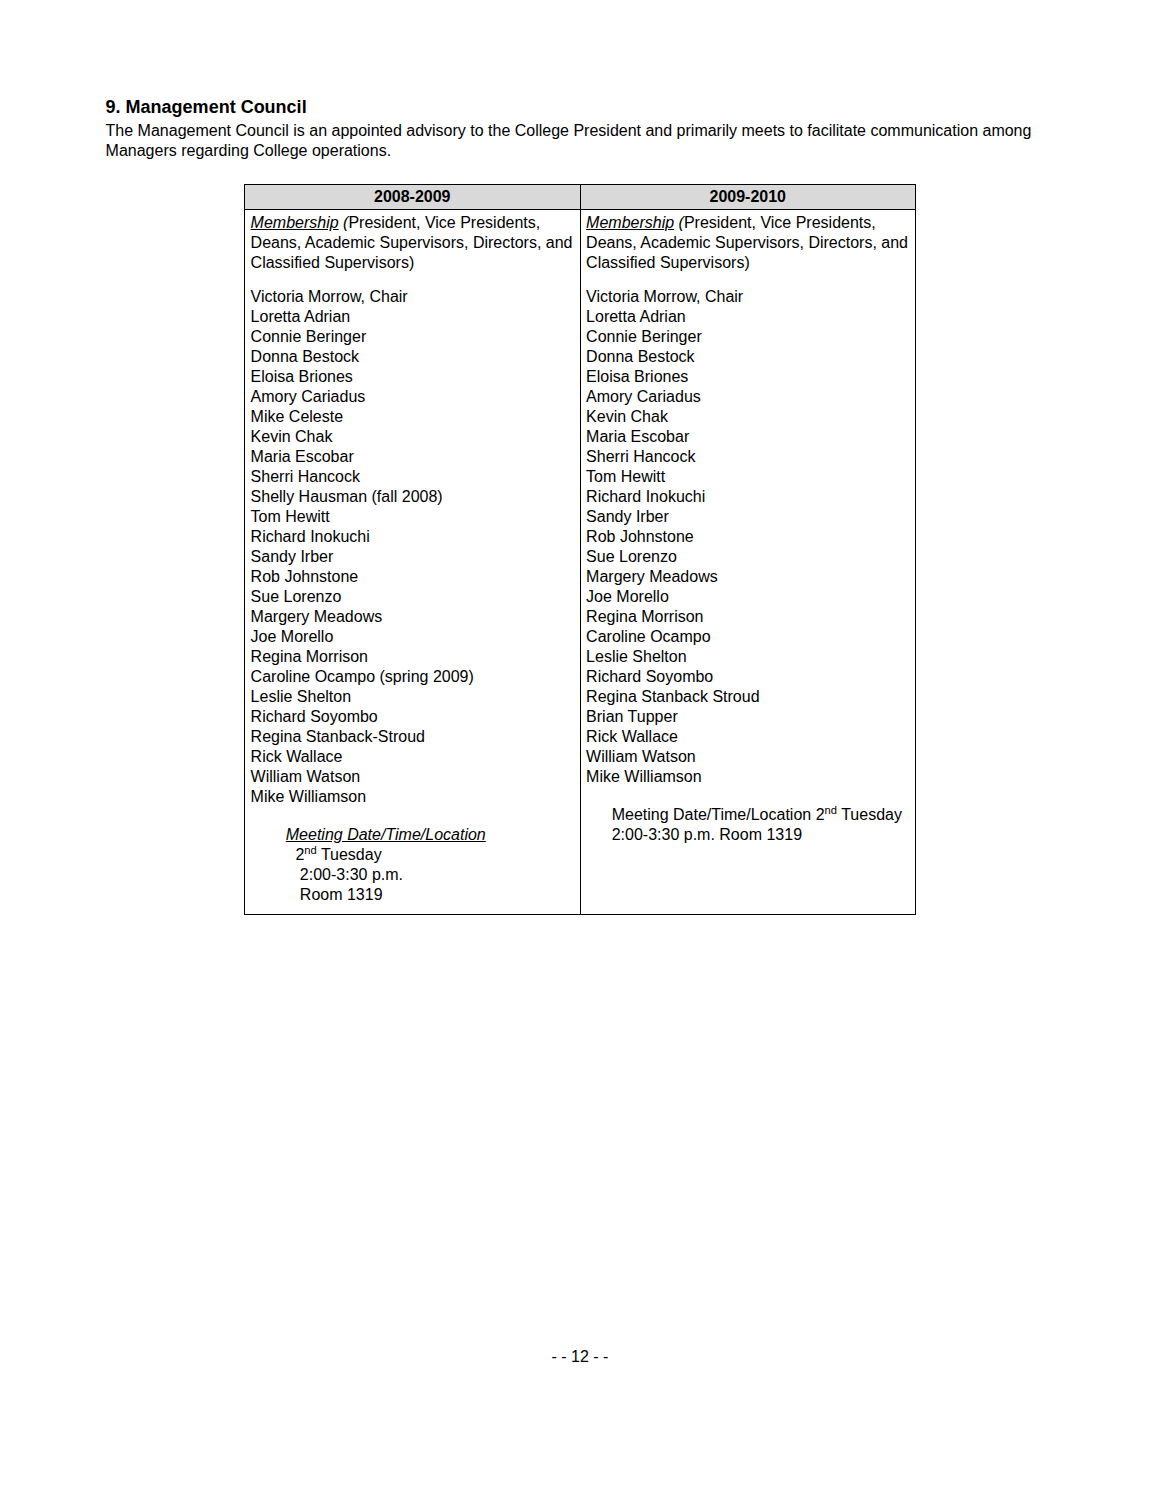9. Management Council
The Management Council is an appointed advisory to the College President and primarily meets to facilitate communication among Managers regarding College operations.
| 2008-2009 | 2009-2010 |
| --- | --- |
| Membership ( President, Vice Presidents, Deans, Academic Supervisors, Directors, and Classified Supervisors) Victoria Morrow, Chair Loretta Adrian Connie Beringer Donna Bestock Eloisa Briones Amory Cariadus Mike Celeste Kevin Chak Maria Escobar Sherri Hancock Shelly Hausman (fall 2008) Tom Hewitt Richard Inokuchi Sandy Irber Rob Johnstone Sue Lorenzo Margery Meadows Joe Morello Regina Morrison Caroline Ocampo (spring 2009) Leslie Shelton Richard Soyombo Regina Stanback-Stroud Rick Wallace William Watson Mike Williamson Meeting Date/Time/Location 2 nd Tuesday 2:00-3:30 p.m. Room 1319 | Membership ( President, Vice Presidents, Deans, Academic Supervisors, Directors, and Classified Supervisors) Victoria Morrow, Chair Loretta Adrian Connie Beringer Donna Bestock Eloisa Briones Amory Cariadus Kevin Chak Maria Escobar Sherri Hancock Tom Hewitt Richard Inokuchi Sandy Irber Rob Johnstone Sue Lorenzo Margery Meadows Joe Morello Regina Morrison Caroline Ocampo Leslie Shelton Richard Soyombo Regina Stanback Stroud Brian Tupper Rick Wallace William Watson Mike Williamson Meeting Date/Time/Location 2 nd Tuesday 2:00-3:30 p.m. Room 1319 |
- - 12 - -